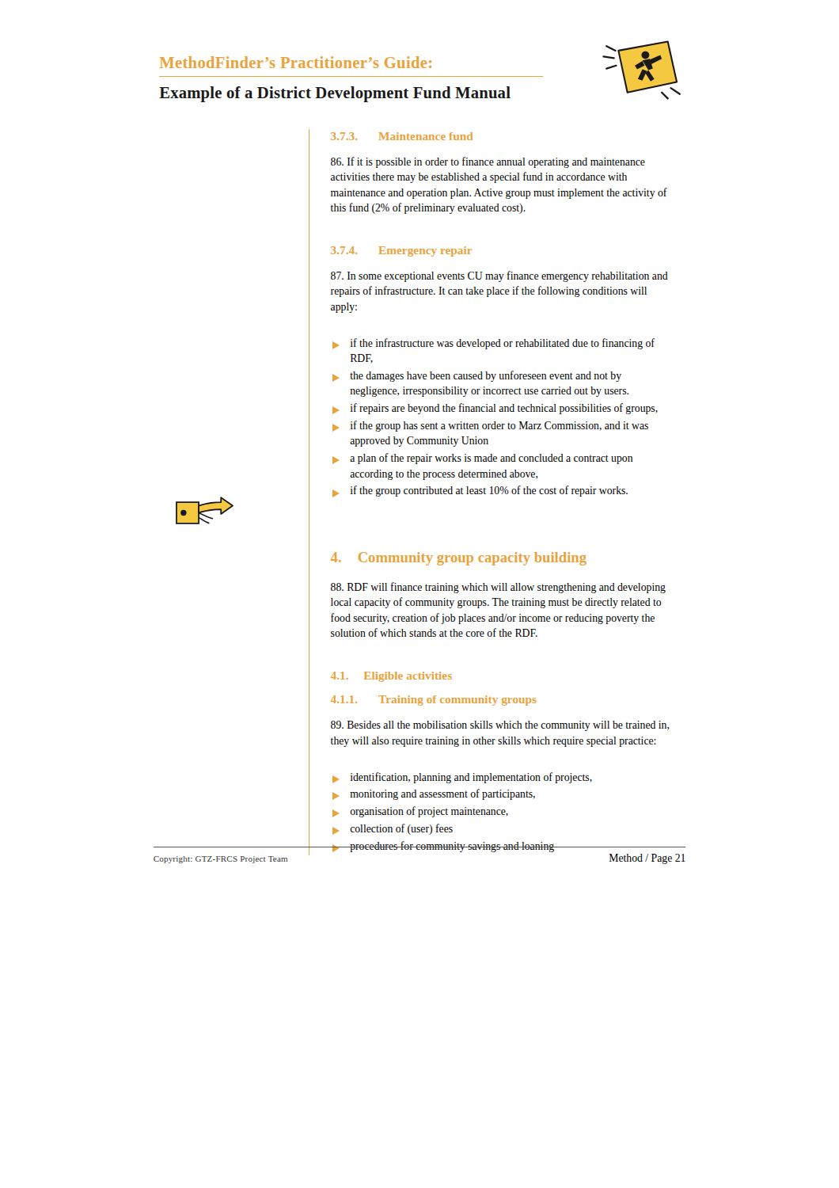MethodFinder’s Practitioner’s Guide:
Example of a District Development Fund Manual
3.7.3. Maintenance fund
86. If it is possible in order to finance annual operating and maintenance activities there may be established a special fund in accordance with maintenance and operation plan. Active group must implement the activity of this fund (2% of preliminary evaluated cost).
3.7.4. Emergency repair
87. In some exceptional events CU may finance emergency rehabilitation and repairs of infrastructure. It can take place if the following conditions will apply:
if the infrastructure was developed or rehabilitated due to financing of RDF,
the damages have been caused by unforeseen event and not by negligence, irresponsibility or incorrect use carried out by users.
if repairs are beyond the financial and technical possibilities of groups,
if the group has sent a written order to Marz Commission, and it was approved by Community Union
a plan of the repair works is made and concluded a contract upon according to the process determined above,
if the group contributed at least 10% of the cost of repair works.
4. Community group capacity building
88. RDF will finance training which will allow strengthening and developing local capacity of community groups. The training must be directly related to food security, creation of job places and/or income or reducing poverty the solution of which stands at the core of the RDF.
4.1. Eligible activities
4.1.1. Training of community groups
89. Besides all the mobilisation skills which the community will be trained in, they will also require training in other skills which require special practice:
identification, planning and implementation of projects,
monitoring and assessment of participants,
organisation of project maintenance,
collection of (user) fees
procedures for community savings and loaning
Copyright: GTZ-FRCS Project Team
Method / Page 21